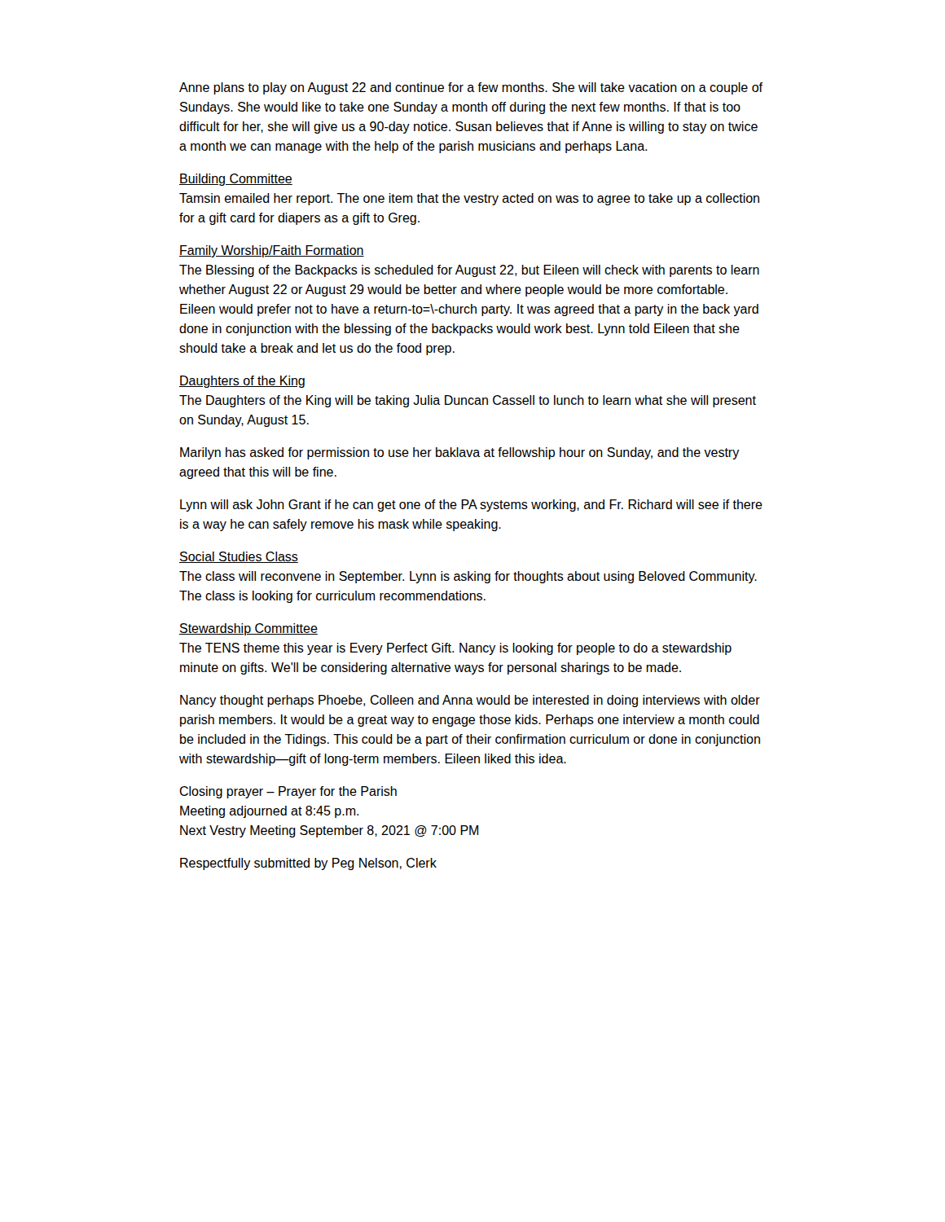Anne plans to play on August 22 and continue for a few months. She will take vacation on a couple of Sundays. She would like to take one Sunday a month off during the next few months. If that is too difficult for her, she will give us a 90-day notice. Susan believes that if Anne is willing to stay on twice a month we can manage with the help of the parish musicians and perhaps Lana.
Building Committee
Tamsin emailed her report. The one item that the vestry acted on was to agree to take up a collection for a gift card for diapers as a gift to Greg.
Family Worship/Faith Formation
The Blessing of the Backpacks is scheduled for August 22, but Eileen will check with parents to learn whether August 22 or August 29 would be better and where people would be more comfortable. Eileen would prefer not to have a return-to=\-church party. It was agreed that a party in the back yard done in conjunction with the blessing of the backpacks would work best. Lynn told Eileen that she should take a break and let us do the food prep.
Daughters of the King
The Daughters of the King will be taking Julia Duncan Cassell to lunch to learn what she will present on Sunday, August 15.
Marilyn has asked for permission to use her baklava at fellowship hour on Sunday, and the vestry agreed that this will be fine.
Lynn will ask John Grant if he can get one of the PA systems working, and Fr. Richard will see if there is a way he can safely remove his mask while speaking.
Social Studies Class
The class will reconvene in September. Lynn is asking for thoughts about using Beloved Community. The class is looking for curriculum recommendations.
Stewardship Committee
The TENS theme this year is Every Perfect Gift. Nancy is looking for people to do a stewardship minute on gifts. We'll be considering alternative ways for personal sharings to be made.
Nancy thought perhaps Phoebe, Colleen and Anna would be interested in doing interviews with older parish members. It would be a great way to engage those kids. Perhaps one interview a month could be included in the Tidings. This could be a part of their confirmation curriculum or done in conjunction with stewardship—gift of long-term members. Eileen liked this idea.
Closing prayer – Prayer for the Parish
Meeting adjourned at 8:45 p.m.
Next Vestry Meeting September 8, 2021 @ 7:00 PM
Respectfully submitted by Peg Nelson, Clerk